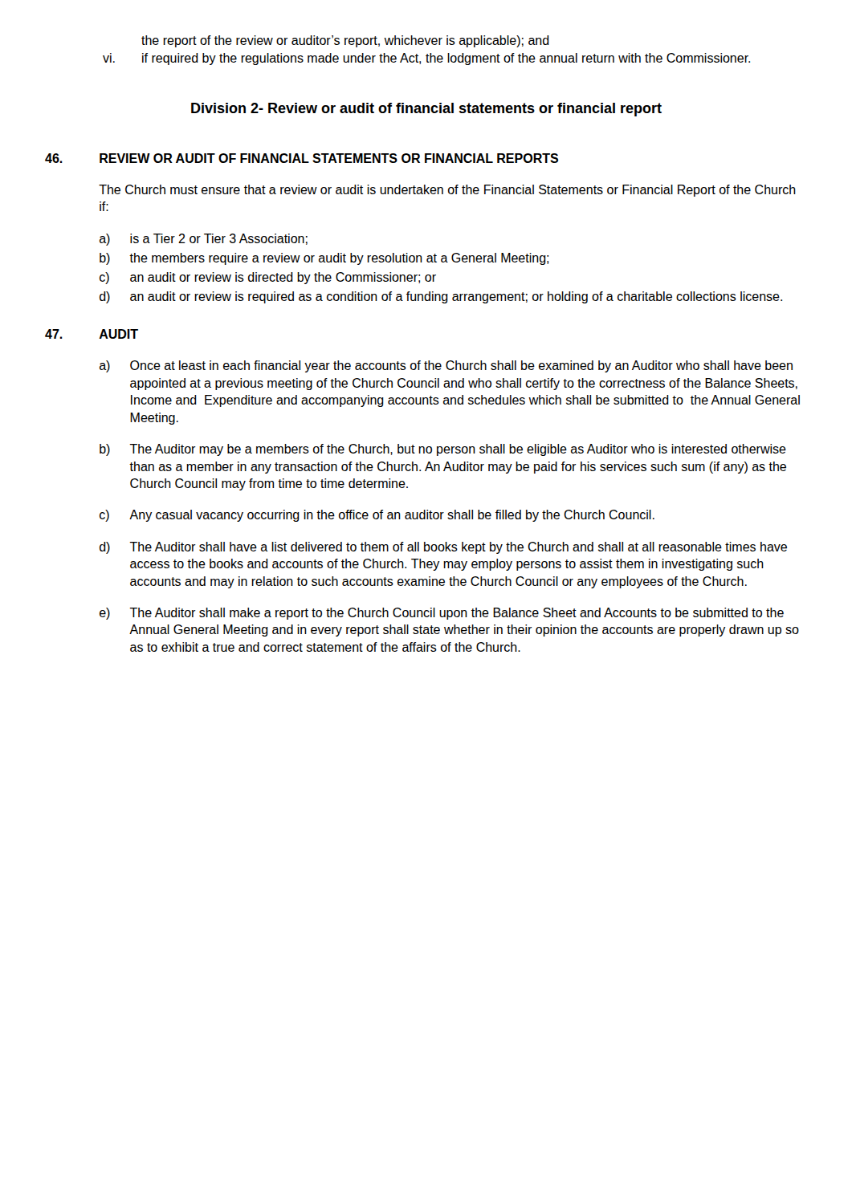the report of the review or auditor’s report, whichever is applicable); and
vi. if required by the regulations made under the Act, the lodgment of the annual return with the Commissioner.
Division 2- Review or audit of financial statements or financial report
46. REVIEW OR AUDIT OF FINANCIAL STATEMENTS OR FINANCIAL REPORTS
The Church must ensure that a review or audit is undertaken of the Financial Statements or Financial Report of the Church if:
a) is a Tier 2 or Tier 3 Association;
b) the members require a review or audit by resolution at a General Meeting;
c) an audit or review is directed by the Commissioner; or
d) an audit or review is required as a condition of a funding arrangement; or holding of a charitable collections license.
47. AUDIT
a) Once at least in each financial year the accounts of the Church shall be examined by an Auditor who shall have been appointed at a previous meeting of the Church Council and who shall certify to the correctness of the Balance Sheets, Income and Expenditure and accompanying accounts and schedules which shall be submitted to the Annual General Meeting.
b) The Auditor may be a members of the Church, but no person shall be eligible as Auditor who is interested otherwise than as a member in any transaction of the Church. An Auditor may be paid for his services such sum (if any) as the Church Council may from time to time determine.
c) Any casual vacancy occurring in the office of an auditor shall be filled by the Church Council.
d) The Auditor shall have a list delivered to them of all books kept by the Church and shall at all reasonable times have access to the books and accounts of the Church. They may employ persons to assist them in investigating such accounts and may in relation to such accounts examine the Church Council or any employees of the Church.
e) The Auditor shall make a report to the Church Council upon the Balance Sheet and Accounts to be submitted to the Annual General Meeting and in every report shall state whether in their opinion the accounts are properly drawn up so as to exhibit a true and correct statement of the affairs of the Church.